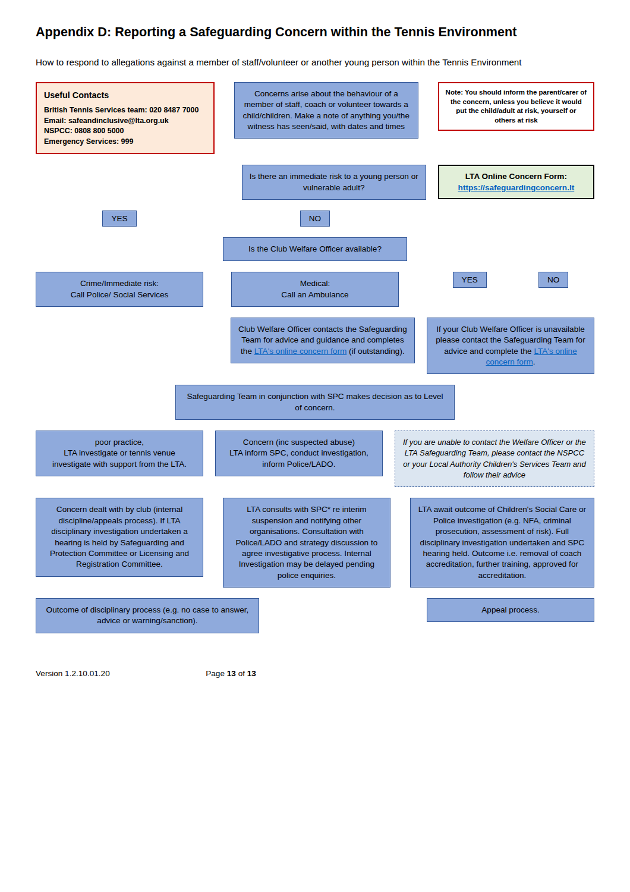Appendix D: Reporting a Safeguarding Concern within the Tennis Environment
How to respond to allegations against a member of staff/volunteer or another young person within the Tennis Environment
Useful Contacts
British Tennis Services team: 020 8487 7000
Email: safeandinclusive@lta.org.uk
NSPCC: 0808 800 5000
Emergency Services: 999
Concerns arise about the behaviour of a member of staff, coach or volunteer towards a child/children. Make a note of anything you/the witness has seen/said, with dates and times
Note: You should inform the parent/carer of the concern, unless you believe it would put the child/adult at risk, yourself or others at risk
Is there an immediate risk to a young person or vulnerable adult?
LTA Online Concern Form:
https://safeguardingconcern.lt
YES
NO
Is the Club Welfare Officer available?
Crime/Immediate risk:
Call Police/ Social Services
Medical:
Call an Ambulance
YES NO
Club Welfare Officer contacts the Safeguarding Team for advice and guidance and completes the LTA's online concern form (if outstanding).
If your Club Welfare Officer is unavailable please contact the Safeguarding Team for advice and complete the LTA's online concern form.
Safeguarding Team in conjunction with SPC makes decision as to Level of concern.
poor practice,
LTA investigate or tennis venue investigate with support from the LTA.
Concern (inc suspected abuse)
LTA inform SPC, conduct investigation, inform Police/LADO.
If you are unable to contact the Welfare Officer or the LTA Safeguarding Team, please contact the NSPCC or your Local Authority Children's Services Team and follow their advice
Concern dealt with by club (internal discipline/appeals process). If LTA disciplinary investigation undertaken a hearing is held by Safeguarding and Protection Committee or Licensing and Registration Committee.
LTA consults with SPC* re interim suspension and notifying other organisations. Consultation with Police/LADO and strategy discussion to agree investigative process. Internal Investigation may be delayed pending police enquiries.
LTA await outcome of Children's Social Care or Police investigation (e.g. NFA, criminal prosecution, assessment of risk). Full disciplinary investigation undertaken and SPC hearing held. Outcome i.e. removal of coach accreditation, further training, approved for accreditation.
Outcome of disciplinary process (e.g. no case to answer, advice or warning/sanction).
Appeal process.
Version 1.2.10.01.20
Page 13 of 13